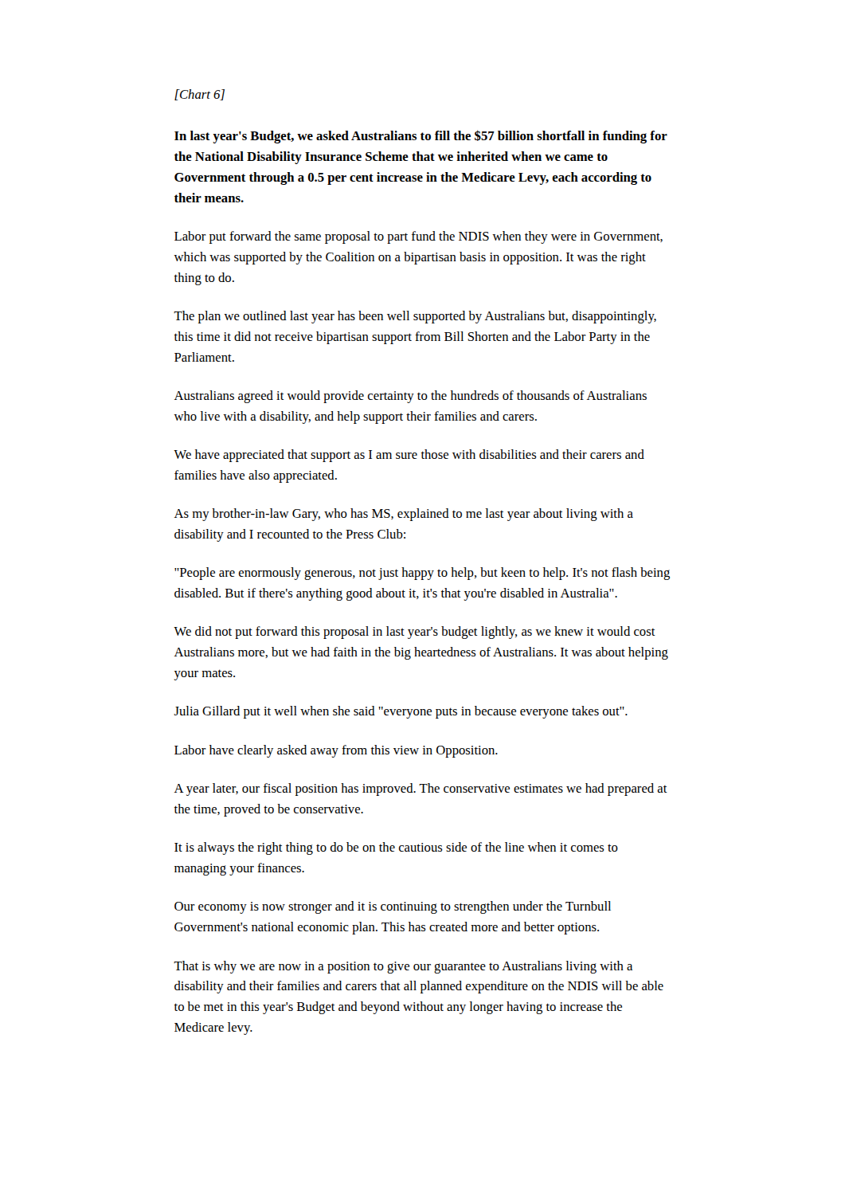[Chart 6]
In last year's Budget, we asked Australians to fill the $57 billion shortfall in funding for the National Disability Insurance Scheme that we inherited when we came to Government through a 0.5 per cent increase in the Medicare Levy, each according to their means.
Labor put forward the same proposal to part fund the NDIS when they were in Government, which was supported by the Coalition on a bipartisan basis in opposition. It was the right thing to do.
The plan we outlined last year has been well supported by Australians but, disappointingly, this time it did not receive bipartisan support from Bill Shorten and the Labor Party in the Parliament.
Australians agreed it would provide certainty to the hundreds of thousands of Australians who live with a disability, and help support their families and carers.
We have appreciated that support as I am sure those with disabilities and their carers and families have also appreciated.
As my brother-in-law Gary, who has MS, explained to me last year about living with a disability and I recounted to the Press Club:
"People are enormously generous, not just happy to help, but keen to help. It's not flash being disabled. But if there's anything good about it, it's that you're disabled in Australia".
We did not put forward this proposal in last year's budget lightly, as we knew it would cost Australians more, but we had faith in the big heartedness of Australians. It was about helping your mates.
Julia Gillard put it well when she said "everyone puts in because everyone takes out".
Labor have clearly asked away from this view in Opposition.
A year later, our fiscal position has improved. The conservative estimates we had prepared at the time, proved to be conservative.
It is always the right thing to do be on the cautious side of the line when it comes to managing your finances.
Our economy is now stronger and it is continuing to strengthen under the Turnbull Government's national economic plan. This has created more and better options.
That is why we are now in a position to give our guarantee to Australians living with a disability and their families and carers that all planned expenditure on the NDIS will be able to be met in this year's Budget and beyond without any longer having to increase the Medicare levy.